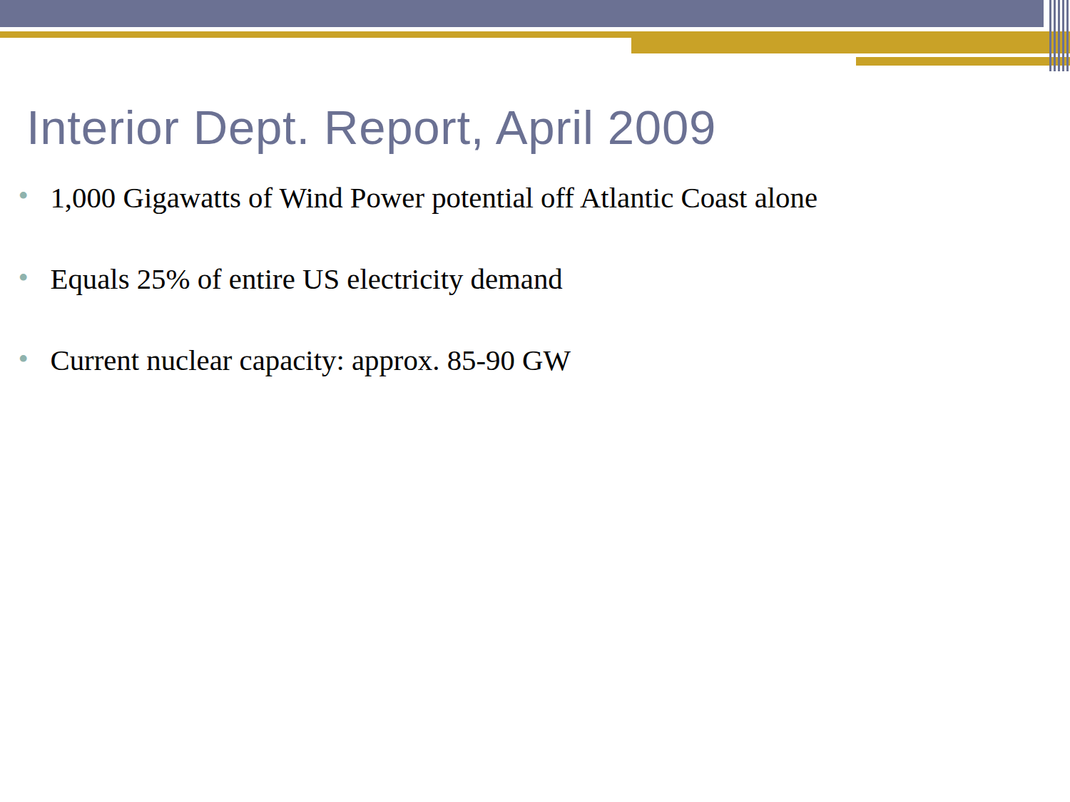Interior Dept. Report, April 2009
1,000 Gigawatts of Wind Power potential off Atlantic Coast alone
Equals 25% of entire US electricity demand
Current nuclear capacity: approx. 85-90 GW